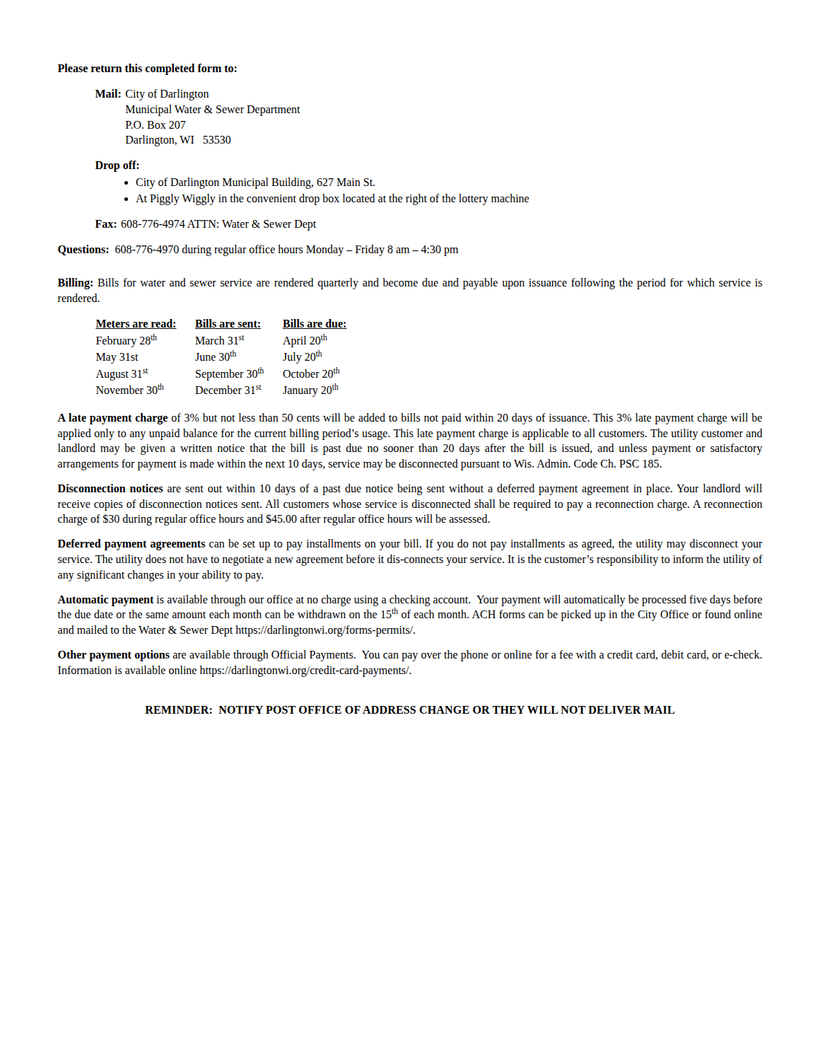Please return this completed form to:
| Mail: | City of Darlington Municipal Water & Sewer Department P.O. Box 207 Darlington, WI 53530 |
Drop off:
City of Darlington Municipal Building, 627 Main St.
At Piggly Wiggly in the convenient drop box located at the right of the lottery machine
| Fax: | 608-776-4974 ATTN: Water & Sewer Dept |
Questions: 608-776-4970 during regular office hours Monday – Friday 8 am – 4:30 pm
Billing: Bills for water and sewer service are rendered quarterly and become due and payable upon issuance following the period for which service is rendered.
| Meters are read: | Bills are sent: | Bills are due: |
| --- | --- | --- |
| February 28 th | March 31 st | April 20 th |
| May 31st | June 30 th | July 20 th |
| August 31 st | September 30 th | October 20 th |
| November 30 th | December 31 st | January 20 th |
A late payment charge of 3% but not less than 50 cents will be added to bills not paid within 20 days of issuance. This 3% late payment charge will be applied only to any unpaid balance for the current billing period’s usage. This late payment charge is applicable to all customers. The utility customer and landlord may be given a written notice that the bill is past due no sooner than 20 days after the bill is issued, and unless payment or satisfactory arrangements for payment is made within the next 10 days, service may be disconnected pursuant to Wis. Admin. Code Ch. PSC 185.
Disconnection notices are sent out within 10 days of a past due notice being sent without a deferred payment agreement in place. Your landlord will receive copies of disconnection notices sent. All customers whose service is disconnected shall be required to pay a reconnection charge. A reconnection charge of $30 during regular office hours and $45.00 after regular office hours will be assessed.
Deferred payment agreements can be set up to pay installments on your bill. If you do not pay installments as agreed, the utility may disconnect your service. The utility does not have to negotiate a new agreement before it dis-connects your service. It is the customer’s responsibility to inform the utility of any significant changes in your ability to pay.
Automatic payment is available through our office at no charge using a checking account. Your payment will automatically be processed five days before the due date or the same amount each month can be withdrawn on the 15th of each month. ACH forms can be picked up in the City Office or found online and mailed to the Water & Sewer Dept https://darlingtonwi.org/forms-permits/.
Other payment options are available through Official Payments. You can pay over the phone or online for a fee with a credit card, debit card, or e-check. Information is available online https://darlingtonwi.org/credit-card-payments/.
REMINDER: NOTIFY POST OFFICE OF ADDRESS CHANGE OR THEY WILL NOT DELIVER MAIL